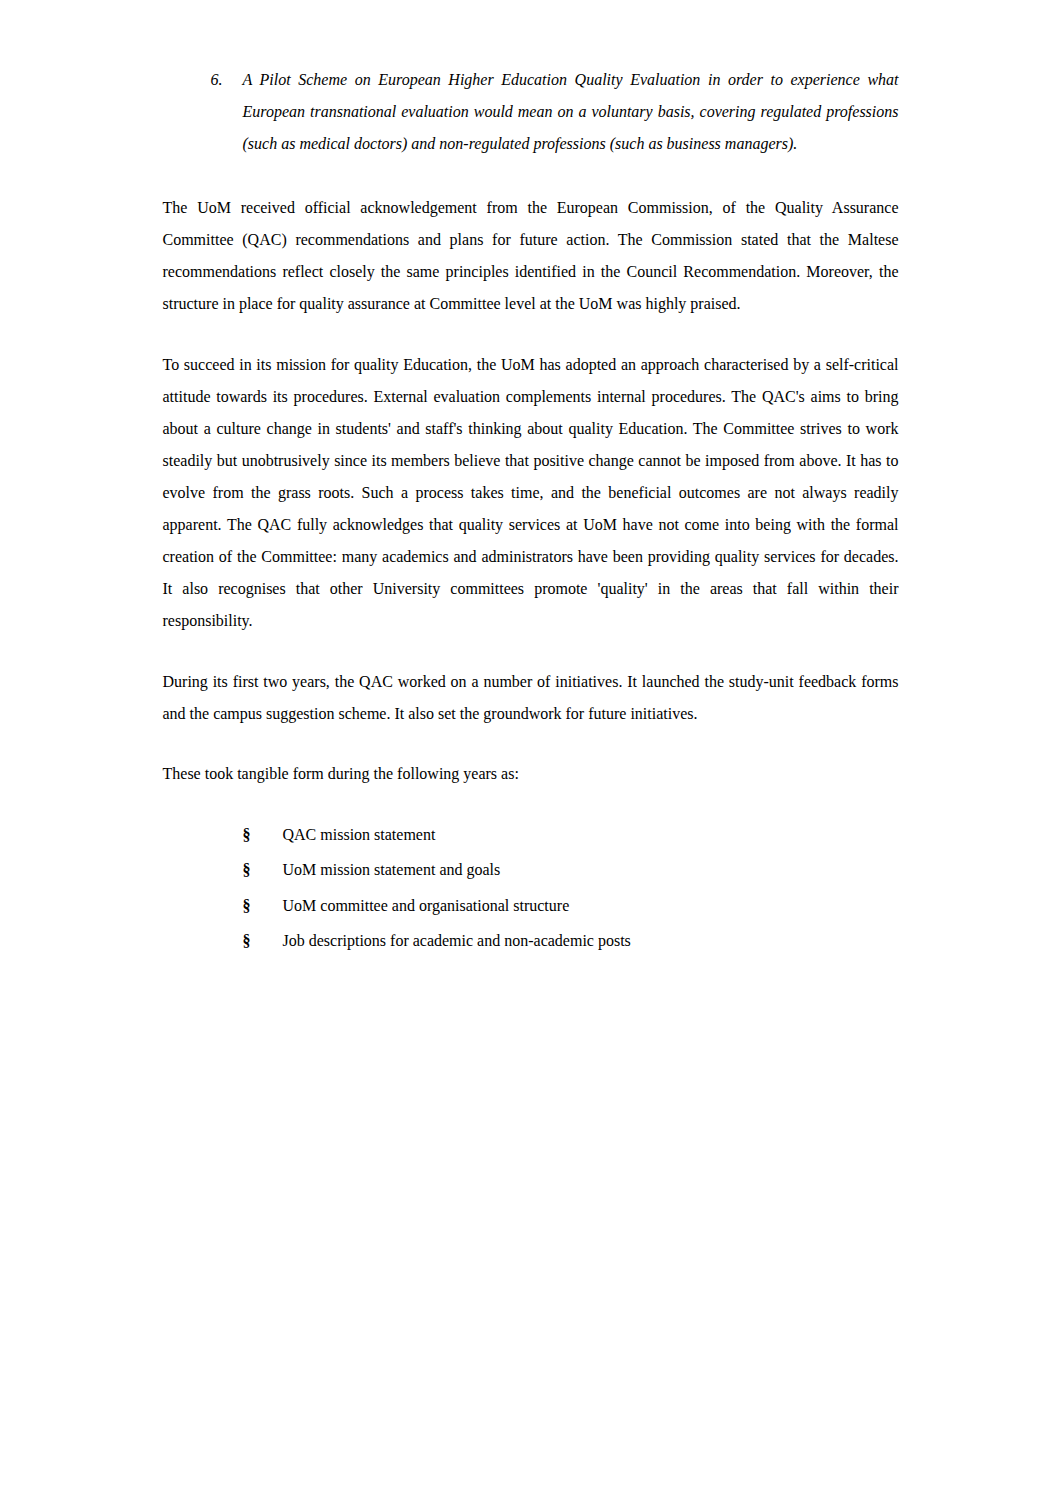A Pilot Scheme on European Higher Education Quality Evaluation in order to experience what European transnational evaluation would mean on a voluntary basis, covering regulated professions (such as medical doctors) and non-regulated professions (such as business managers).
The UoM received official acknowledgement from the European Commission, of the Quality Assurance Committee (QAC) recommendations and plans for future action. The Commission stated that the Maltese recommendations reflect closely the same principles identified in the Council Recommendation. Moreover, the structure in place for quality assurance at Committee level at the UoM was highly praised.
To succeed in its mission for quality Education, the UoM has adopted an approach characterised by a self-critical attitude towards its procedures. External evaluation complements internal procedures. The QAC's aims to bring about a culture change in students' and staff's thinking about quality Education. The Committee strives to work steadily but unobtrusively since its members believe that positive change cannot be imposed from above. It has to evolve from the grass roots. Such a process takes time, and the beneficial outcomes are not always readily apparent. The QAC fully acknowledges that quality services at UoM have not come into being with the formal creation of the Committee: many academics and administrators have been providing quality services for decades. It also recognises that other University committees promote 'quality' in the areas that fall within their responsibility.
During its first two years, the QAC worked on a number of initiatives. It launched the study-unit feedback forms and the campus suggestion scheme. It also set the groundwork for future initiatives.
These took tangible form during the following years as:
QAC mission statement
UoM mission statement and goals
UoM committee and organisational structure
Job descriptions for academic and non-academic posts